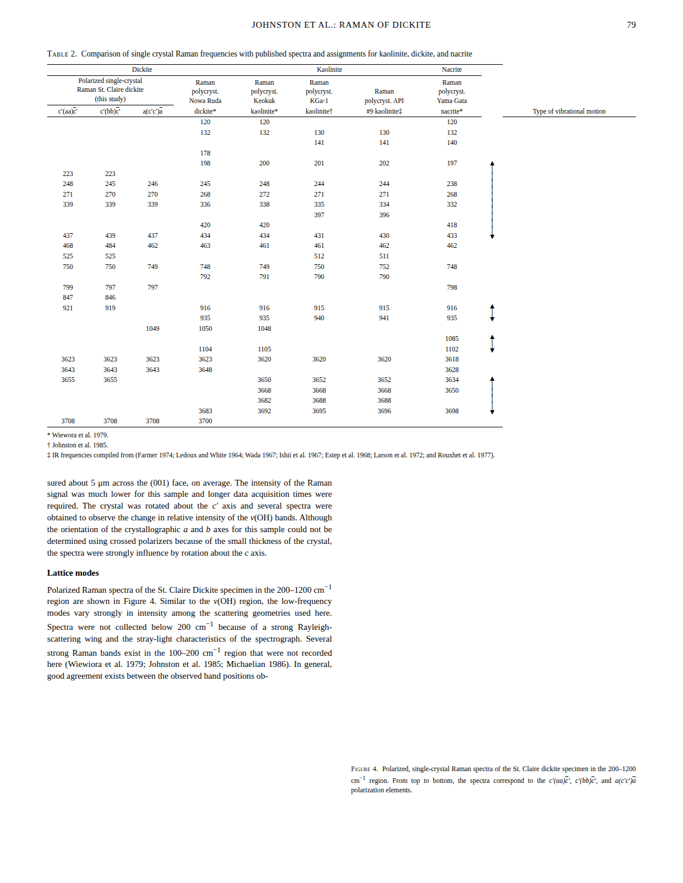JOHNSTON ET AL.: RAMAN OF DICKITE 79
Table 2. Comparison of single crystal Raman frequencies with published spectra and assignments for kaolinite, dickite, and nacrite
| Dickite | Kaolinite | Nacrite | |
| --- | --- | --- | --- |
| Polarized single-crystal Raman St. Claire dickite (this study) | Raman polycryst. Nowa Ruda | Raman polycryst. Keokuk | Raman polycryst. KGa-1 | Raman polycryst. API | Raman polycryst. Yama Gata |
| c′(aa) c ′ | c′(bb) c ′ | a(c′c′) a | dickite* | kaolinite* | kaolinite† | #9 kaolinite‡ | nacrite* | Type of vibrational motion |
| | | | 120 | 120 | | | 120 | ▲ │ │ │ │ │ │ │ │ │ │ ▼ |
| | | | 132 | 132 | 130 | 130 | 132 |
| | | | | | 141 | 141 | 140 |
| | | | 178 | | | | |
| | | | 198 | 200 | 201 | 202 | 197 |
| 223 | 223 | | | | | | |
| 248 | 245 | 246 | 245 | 248 | 244 | 244 | 238 |
| 271 | 270 | 270 | 268 | 272 | 271 | 271 | 268 |
| 339 | 339 | 339 | 336 | 338 | 335 | 334 | 332 |
| | | | | | 397 | 396 | |
| | | | 420 | 420 | | | 418 |
| 437 | 439 | 437 | 434 | 434 | 431 | 430 | 433 |
| 468 | 484 | 462 | 463 | 461 | 461 | 462 | 462 | |
| 525 | 525 | | | | 512 | 511 | | |
| 750 | 750 | 749 | 748 | 749 | 750 | 752 | 748 | |
| | | | 792 | 791 | 790 | 790 | | |
| 799 | 797 | 797 | | | | | 798 | |
| 847 | 846 | | | | | | | ▲ │ ▼ |
| 921 | 919 | | 916 | 916 | 915 | 915 | 916 |
| | | | 935 | 935 | 940 | 941 | 935 |
| | | 1049 | 1050 | 1048 | | | | ▲ │ ▼ |
| | | | | | | | 1085 |
| | | | 1104 | 1105 | | | 1102 |
| 3623 | 3623 | 3623 | 3623 | 3620 | 3620 | 3620 | 3618 | ▲ │ │ │ │ ▼ |
| 3643 | 3643 | 3643 | 3648 | | | | 3628 |
| 3655 | 3655 | | | 3650 | 3652 | 3652 | 3634 |
| | | | | 3668 | 3668 | 3668 | 3650 |
| | | | | 3682 | 3688 | 3688 | |
| | | | 3683 | 3692 | 3695 | 3696 | 3698 |
| 3708 | 3708 | 3708 | 3700 | | | | | |
* Wiewora et al. 1979.
† Johnston et al. 1985.
‡ IR frequencies compiled from (Farmer 1974; Ledoux and White 1964; Wada 1967; Ishii et al. 1967; Estep et al. 1968; Larson et al. 1972; and Rouxhet et al. 1977).
sured about 5 μm across the (001) face, on average. The intensity of the Raman signal was much lower for this sample and longer data acquisition times were required. The crystal was rotated about the c′ axis and several spectra were obtained to observe the change in relative intensity of the ν(OH) bands. Although the orientation of the crystallographic a and b axes for this sample could not be determined using crossed polarizers because of the small thickness of the crystal, the spectra were strongly influence by rotation about the c axis.
Lattice modes
Polarized Raman spectra of the St. Claire Dickite specimen in the 200–1200 cm−1 region are shown in Figure 4. Similar to the ν(OH) region, the low-frequency modes vary strongly in intensity among the scattering geometries used here. Spectra were not collected below 200 cm−1 because of a strong Rayleigh-scattering wing and the stray-light characteristics of the spectrograph. Several strong Raman bands exist in the 100–200 cm−1 region that were not recorded here (Wiewiora et al. 1979; Johnston et al. 1985; Michaelian 1986). In general, good agreement exists between the observed band positions ob-
Figure 4. Polarized, single-crystal Raman spectra of the St. Claire dickite specimen in the 200–1200 cm−1 region. From top to bottom, the spectra correspond to the c′(aa)c′, c′(bb)c′, and a(c′c′)a polarization elements.